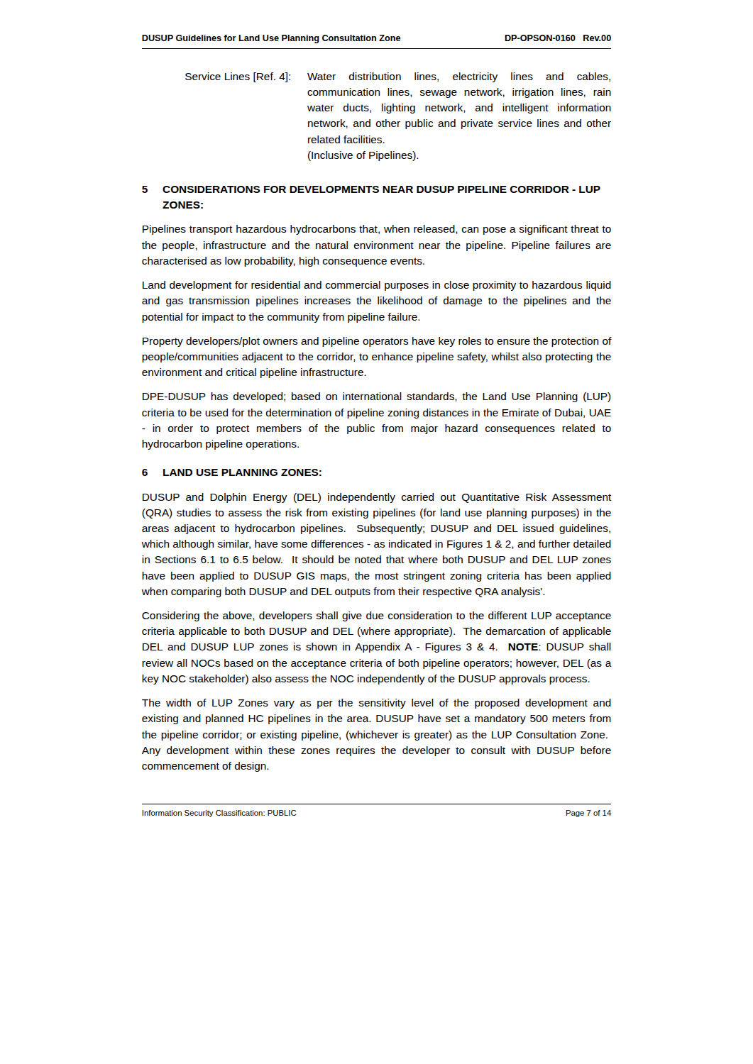DUSUP Guidelines for Land Use Planning Consultation Zone
DP-OPSON-0160 Rev.00
Service Lines [Ref. 4]:
Water distribution lines, electricity lines and cables, communication lines, sewage network, irrigation lines, rain water ducts, lighting network, and intelligent information network, and other public and private service lines and other related facilities.
(Inclusive of Pipelines).
5 Considerations for Developments near DUSUP Pipeline Corridor - LUP Zones:
Pipelines transport hazardous hydrocarbons that, when released, can pose a significant threat to the people, infrastructure and the natural environment near the pipeline. Pipeline failures are characterised as low probability, high consequence events.
Land development for residential and commercial purposes in close proximity to hazardous liquid and gas transmission pipelines increases the likelihood of damage to the pipelines and the potential for impact to the community from pipeline failure.
Property developers/plot owners and pipeline operators have key roles to ensure the protection of people/communities adjacent to the corridor, to enhance pipeline safety, whilst also protecting the environment and critical pipeline infrastructure.
DPE-DUSUP has developed; based on international standards, the Land Use Planning (LUP) criteria to be used for the determination of pipeline zoning distances in the Emirate of Dubai, UAE - in order to protect members of the public from major hazard consequences related to hydrocarbon pipeline operations.
6 Land Use Planning Zones:
DUSUP and Dolphin Energy (DEL) independently carried out Quantitative Risk Assessment (QRA) studies to assess the risk from existing pipelines (for land use planning purposes) in the areas adjacent to hydrocarbon pipelines. Subsequently; DUSUP and DEL issued guidelines, which although similar, have some differences - as indicated in Figures 1 & 2, and further detailed in Sections 6.1 to 6.5 below. It should be noted that where both DUSUP and DEL LUP zones have been applied to DUSUP GIS maps, the most stringent zoning criteria has been applied when comparing both DUSUP and DEL outputs from their respective QRA analysis'.
Considering the above, developers shall give due consideration to the different LUP acceptance criteria applicable to both DUSUP and DEL (where appropriate). The demarcation of applicable DEL and DUSUP LUP zones is shown in Appendix A - Figures 3 & 4. NOTE: DUSUP shall review all NOCs based on the acceptance criteria of both pipeline operators; however, DEL (as a key NOC stakeholder) also assess the NOC independently of the DUSUP approvals process.
The width of LUP Zones vary as per the sensitivity level of the proposed development and existing and planned HC pipelines in the area. DUSUP have set a mandatory 500 meters from the pipeline corridor; or existing pipeline, (whichever is greater) as the LUP Consultation Zone. Any development within these zones requires the developer to consult with DUSUP before commencement of design.
Information Security Classification: PUBLIC
Page 7 of 14